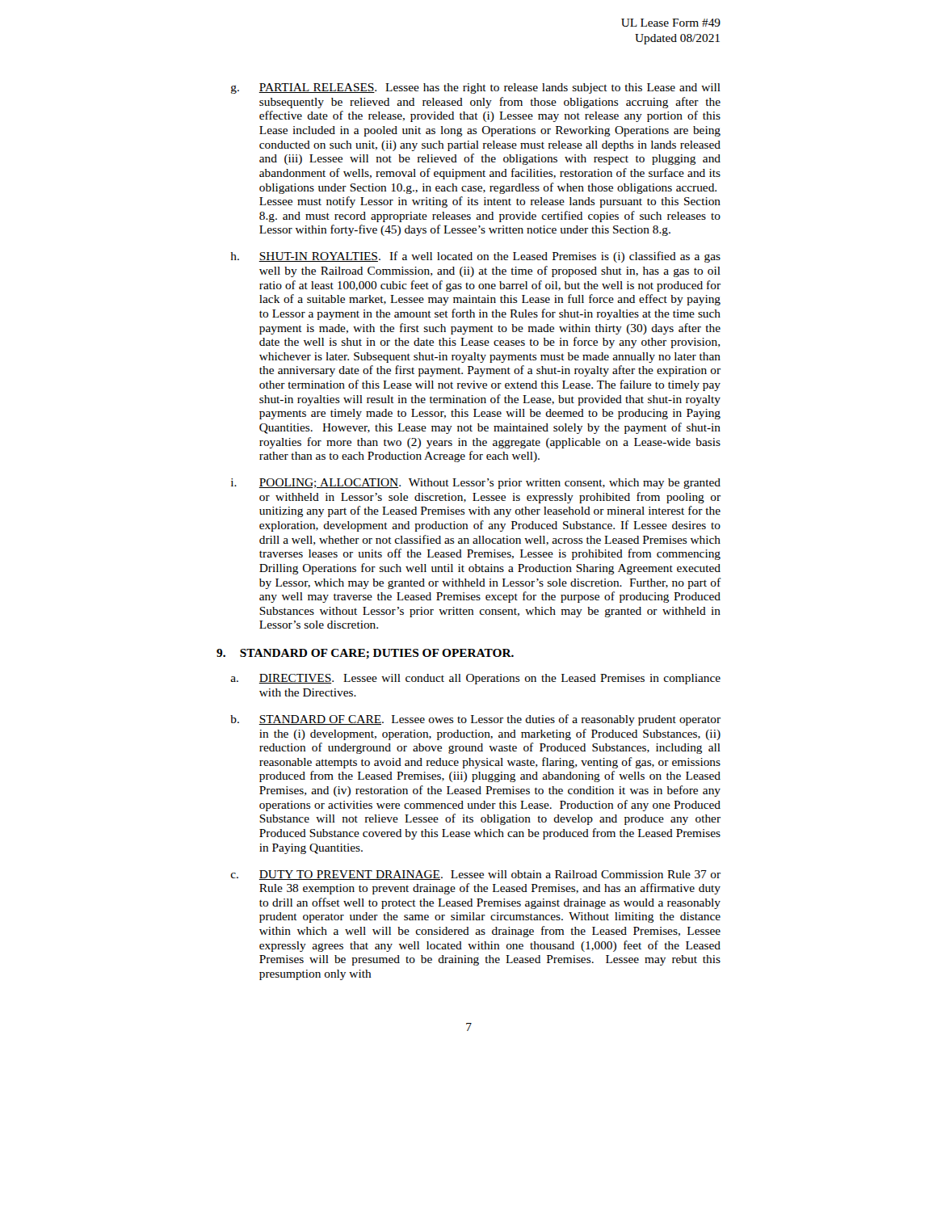UL Lease Form #49
Updated 08/2021
g. PARTIAL RELEASES. Lessee has the right to release lands subject to this Lease and will subsequently be relieved and released only from those obligations accruing after the effective date of the release, provided that (i) Lessee may not release any portion of this Lease included in a pooled unit as long as Operations or Reworking Operations are being conducted on such unit, (ii) any such partial release must release all depths in lands released and (iii) Lessee will not be relieved of the obligations with respect to plugging and abandonment of wells, removal of equipment and facilities, restoration of the surface and its obligations under Section 10.g., in each case, regardless of when those obligations accrued. Lessee must notify Lessor in writing of its intent to release lands pursuant to this Section 8.g. and must record appropriate releases and provide certified copies of such releases to Lessor within forty-five (45) days of Lessee’s written notice under this Section 8.g.
h. SHUT-IN ROYALTIES. If a well located on the Leased Premises is (i) classified as a gas well by the Railroad Commission, and (ii) at the time of proposed shut in, has a gas to oil ratio of at least 100,000 cubic feet of gas to one barrel of oil, but the well is not produced for lack of a suitable market, Lessee may maintain this Lease in full force and effect by paying to Lessor a payment in the amount set forth in the Rules for shut-in royalties at the time such payment is made, with the first such payment to be made within thirty (30) days after the date the well is shut in or the date this Lease ceases to be in force by any other provision, whichever is later. Subsequent shut-in royalty payments must be made annually no later than the anniversary date of the first payment. Payment of a shut-in royalty after the expiration or other termination of this Lease will not revive or extend this Lease. The failure to timely pay shut-in royalties will result in the termination of the Lease, but provided that shut-in royalty payments are timely made to Lessor, this Lease will be deemed to be producing in Paying Quantities. However, this Lease may not be maintained solely by the payment of shut-in royalties for more than two (2) years in the aggregate (applicable on a Lease-wide basis rather than as to each Production Acreage for each well).
i. POOLING; ALLOCATION. Without Lessor’s prior written consent, which may be granted or withheld in Lessor’s sole discretion, Lessee is expressly prohibited from pooling or unitizing any part of the Leased Premises with any other leasehold or mineral interest for the exploration, development and production of any Produced Substance. If Lessee desires to drill a well, whether or not classified as an allocation well, across the Leased Premises which traverses leases or units off the Leased Premises, Lessee is prohibited from commencing Drilling Operations for such well until it obtains a Production Sharing Agreement executed by Lessor, which may be granted or withheld in Lessor’s sole discretion. Further, no part of any well may traverse the Leased Premises except for the purpose of producing Produced Substances without Lessor’s prior written consent, which may be granted or withheld in Lessor’s sole discretion.
9. STANDARD OF CARE; DUTIES OF OPERATOR.
a. DIRECTIVES. Lessee will conduct all Operations on the Leased Premises in compliance with the Directives.
b. STANDARD OF CARE. Lessee owes to Lessor the duties of a reasonably prudent operator in the (i) development, operation, production, and marketing of Produced Substances, (ii) reduction of underground or above ground waste of Produced Substances, including all reasonable attempts to avoid and reduce physical waste, flaring, venting of gas, or emissions produced from the Leased Premises, (iii) plugging and abandoning of wells on the Leased Premises, and (iv) restoration of the Leased Premises to the condition it was in before any operations or activities were commenced under this Lease. Production of any one Produced Substance will not relieve Lessee of its obligation to develop and produce any other Produced Substance covered by this Lease which can be produced from the Leased Premises in Paying Quantities.
c. DUTY TO PREVENT DRAINAGE. Lessee will obtain a Railroad Commission Rule 37 or Rule 38 exemption to prevent drainage of the Leased Premises, and has an affirmative duty to drill an offset well to protect the Leased Premises against drainage as would a reasonably prudent operator under the same or similar circumstances. Without limiting the distance within which a well will be considered as drainage from the Leased Premises, Lessee expressly agrees that any well located within one thousand (1,000) feet of the Leased Premises will be presumed to be draining the Leased Premises. Lessee may rebut this presumption only with
7